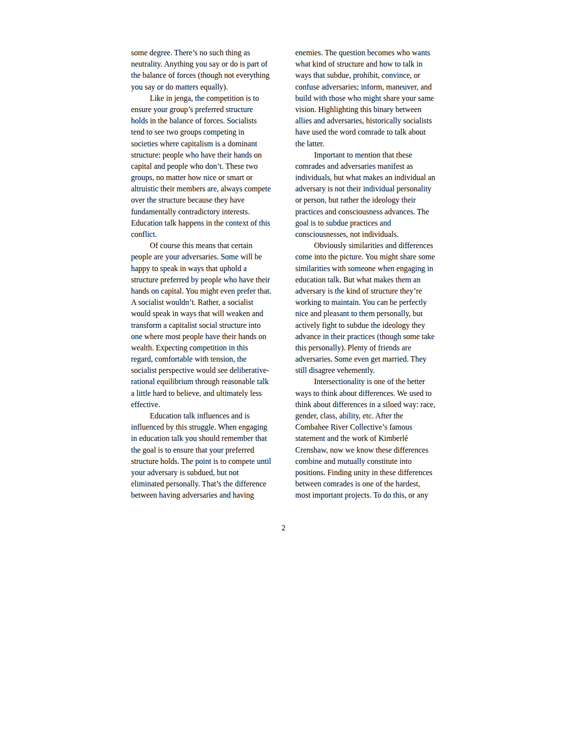some degree. There’s no such thing as neutrality. Anything you say or do is part of the balance of forces (though not everything you say or do matters equally).
Like in jenga, the competition is to ensure your group’s preferred structure holds in the balance of forces. Socialists tend to see two groups competing in societies where capitalism is a dominant structure: people who have their hands on capital and people who don’t. These two groups, no matter how nice or smart or altruistic their members are, always compete over the structure because they have fundamentally contradictory interests. Education talk happens in the context of this conflict.
Of course this means that certain people are your adversaries. Some will be happy to speak in ways that uphold a structure preferred by people who have their hands on capital. You might even prefer that. A socialist wouldn’t. Rather, a socialist would speak in ways that will weaken and transform a capitalist social structure into one where most people have their hands on wealth. Expecting competition in this regard, comfortable with tension, the socialist perspective would see deliberative-rational equilibrium through reasonable talk a little hard to believe, and ultimately less effective.
Education talk influences and is influenced by this struggle. When engaging in education talk you should remember that the goal is to ensure that your preferred structure holds. The point is to compete until your adversary is subdued, but not eliminated personally. That’s the difference between having adversaries and having enemies. The question becomes who wants what kind of structure and how to talk in ways that subdue, prohibit, convince, or confuse adversaries; inform, maneuver, and build with those who might share your same vision. Highlighting this binary between allies and adversaries, historically socialists have used the word comrade to talk about the latter.
Important to mention that these comrades and adversaries manifest as individuals, but what makes an individual an adversary is not their individual personality or person, but rather the ideology their practices and consciousness advances. The goal is to subdue practices and consciousnesses, not individuals.
Obviously similarities and differences come into the picture. You might share some similarities with someone when engaging in education talk. But what makes them an adversary is the kind of structure they’re working to maintain. You can be perfectly nice and pleasant to them personally, but actively fight to subdue the ideology they advance in their practices (though some take this personally). Plenty of friends are adversaries. Some even get married. They still disagree vehemently.
Intersectionality is one of the better ways to think about differences. We used to think about differences in a siloed way: race, gender, class, ability, etc. After the Combahee River Collective’s famous statement and the work of Kimberlé Crenshaw, now we know these differences combine and mutually constitute into positions. Finding unity in these differences between comrades is one of the hardest, most important projects. To do this, or any
2